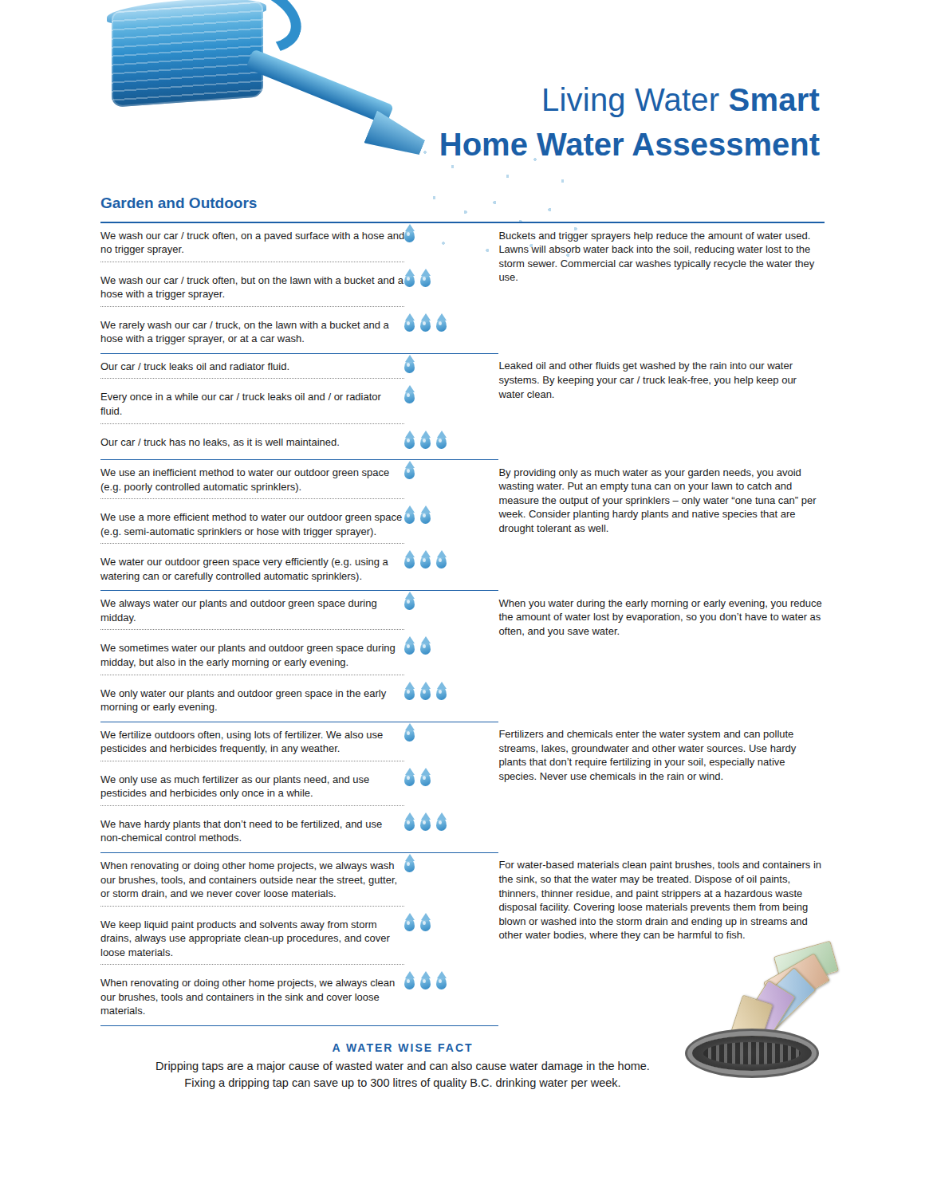Living Water Smart
Home Water Assessment
Garden and Outdoors
| We wash our car / truck often, on a paved surface with a hose and no trigger sprayer. | | Buckets and trigger sprayers help reduce the amount of water used. Lawns will absorb water back into the soil, reducing water lost to the storm sewer. Commercial car washes typically recycle the water they use. |
| We wash our car / truck often, but on the lawn with a bucket and a hose with a trigger sprayer. | |
| We rarely wash our car / truck, on the lawn with a bucket and a hose with a trigger sprayer, or at a car wash. | |
| Our car / truck leaks oil and radiator fluid. | | Leaked oil and other fluids get washed by the rain into our water systems. By keeping your car / truck leak-free, you help keep our water clean. |
| Every once in a while our car / truck leaks oil and / or radiator fluid. | |
| Our car / truck has no leaks, as it is well maintained. | |
| We use an inefficient method to water our outdoor green space (e.g. poorly controlled automatic sprinklers). | | By providing only as much water as your garden needs, you avoid wasting water. Put an empty tuna can on your lawn to catch and measure the output of your sprinklers – only water “one tuna can” per week. Consider planting hardy plants and native species that are drought tolerant as well. |
| We use a more efficient method to water our outdoor green space (e.g. semi-automatic sprinklers or hose with trigger sprayer). | |
| We water our outdoor green space very efficiently (e.g. using a watering can or carefully controlled automatic sprinklers). | |
| We always water our plants and outdoor green space during midday. | | When you water during the early morning or early evening, you reduce the amount of water lost by evaporation, so you don’t have to water as often, and you save water. |
| We sometimes water our plants and outdoor green space during midday, but also in the early morning or early evening. | |
| We only water our plants and outdoor green space in the early morning or early evening. | |
| We fertilize outdoors often, using lots of fertilizer. We also use pesticides and herbicides frequently, in any weather. | | Fertilizers and chemicals enter the water system and can pollute streams, lakes, groundwater and other water sources. Use hardy plants that don’t require fertilizing in your soil, especially native species. Never use chemicals in the rain or wind. |
| We only use as much fertilizer as our plants need, and use pesticides and herbicides only once in a while. | |
| We have hardy plants that don’t need to be fertilized, and use non-chemical control methods. | |
| When renovating or doing other home projects, we always wash our brushes, tools, and containers outside near the street, gutter, or storm drain, and we never cover loose materials. | | For water-based materials clean paint brushes, tools and containers in the sink, so that the water may be treated. Dispose of oil paints, thinners, thinner residue, and paint strippers at a hazardous waste disposal facility. Covering loose materials prevents them from being blown or washed into the storm drain and ending up in streams and other water bodies, where they can be harmful to fish. |
| We keep liquid paint products and solvents away from storm drains, always use appropriate clean-up procedures, and cover loose materials. | |
| When renovating or doing other home projects, we always clean our brushes, tools and containers in the sink and cover loose materials. | |
A WATER WISE FACT
Dripping taps are a major cause of wasted water and can also cause water damage in the home.
Fixing a dripping tap can save up to 300 litres of quality B.C. drinking water per week.